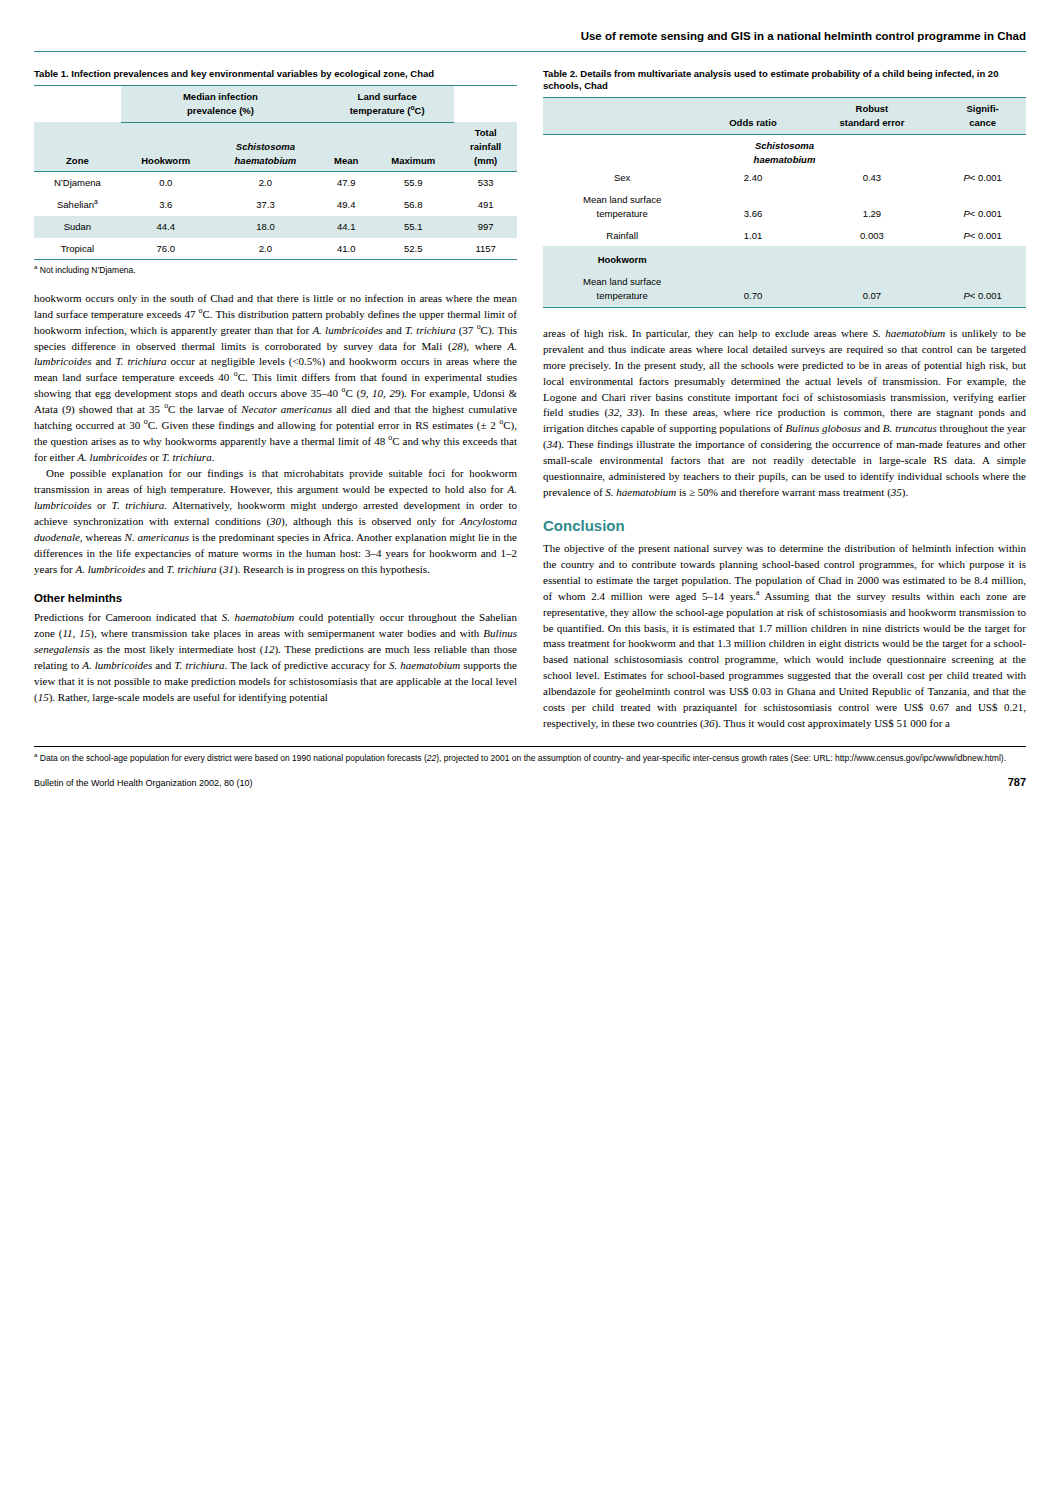Use of remote sensing and GIS in a national helminth control programme in Chad
Table 1. Infection prevalences and key environmental variables by ecological zone, Chad
| | Median infection prevalence (%) | Land surface temperature ( o C) | |
| --- | --- | --- | --- |
| Zone | Hookworm | Schistosoma haematobium | Mean | Maximum | Total rainfall (mm) |
| N’Djamena | 0.0 | 2.0 | 47.9 | 55.9 | 533 |
| Sahelian a | 3.6 | 37.3 | 49.4 | 56.8 | 491 |
| Sudan | 44.4 | 18.0 | 44.1 | 55.1 | 997 |
| Tropical | 76.0 | 2.0 | 41.0 | 52.5 | 1157 |
a Not including N’Djamena.
hookworm occurs only in the south of Chad and that there is little or no infection in areas where the mean land surface temperature exceeds 47 oC. This distribution pattern probably defines the upper thermal limit of hookworm infection, which is apparently greater than that for A. lumbricoides and T. trichiura (37 oC). This species difference in observed thermal limits is corroborated by survey data for Mali (28), where A. lumbricoides and T. trichiura occur at negligible levels (<0.5%) and hookworm occurs in areas where the mean land surface temperature exceeds 40 oC. This limit differs from that found in experimental studies showing that egg development stops and death occurs above 35–40 oC (9, 10, 29). For example, Udonsi & Atata (9) showed that at 35 oC the larvae of Necator americanus all died and that the highest cumulative hatching occurred at 30 oC. Given these findings and allowing for potential error in RS estimates (± 2 oC), the question arises as to why hookworms apparently have a thermal limit of 48 oC and why this exceeds that for either A. lumbricoides or T. trichiura.
One possible explanation for our findings is that microhabitats provide suitable foci for hookworm transmission in areas of high temperature. However, this argument would be expected to hold also for A. lumbricoides or T. trichiura. Alternatively, hookworm might undergo arrested development in order to achieve synchronization with external conditions (30), although this is observed only for Ancylostoma duodenale, whereas N. americanus is the predominant species in Africa. Another explanation might lie in the differences in the life expectancies of mature worms in the human host: 3–4 years for hookworm and 1–2 years for A. lumbricoides and T. trichiura (31). Research is in progress on this hypothesis.
Other helminths
Predictions for Cameroon indicated that S. haematobium could potentially occur throughout the Sahelian zone (11, 15), where transmission take places in areas with semipermanent water bodies and with Bulinus senegalensis as the most likely intermediate host (12). These predictions are much less reliable than those relating to A. lumbricoides and T. trichiura. The lack of predictive accuracy for S. haematobium supports the view that it is not possible to make prediction models for schistosomiasis that are applicable at the local level (15). Rather, large-scale models are useful for identifying potential
Table 2. Details from multivariate analysis used to estimate probability of a child being infected, in 20 schools, Chad
| | Odds ratio | Robust standard error | Signifi- cance |
| --- | --- | --- | --- |
| Schistosoma haematobium |
| Sex | 2.40 | 0.43 | P < 0.001 |
| Mean land surface | | | |
| temperature | 3.66 | 1.29 | P < 0.001 |
| Rainfall | 1.01 | 0.003 | P < 0.001 |
| Hookworm | | | |
| Mean land surface | | | |
| temperature | 0.70 | 0.07 | P < 0.001 |
areas of high risk. In particular, they can help to exclude areas where S. haematobium is unlikely to be prevalent and thus indicate areas where local detailed surveys are required so that control can be targeted more precisely. In the present study, all the schools were predicted to be in areas of potential high risk, but local environmental factors presumably determined the actual levels of transmission. For example, the Logone and Chari river basins constitute important foci of schistosomiasis transmission, verifying earlier field studies (32, 33). In these areas, where rice production is common, there are stagnant ponds and irrigation ditches capable of supporting populations of Bulinus globosus and B. truncatus throughout the year (34). These findings illustrate the importance of considering the occurrence of man-made features and other small-scale environmental factors that are not readily detectable in large-scale RS data. A simple questionnaire, administered by teachers to their pupils, can be used to identify individual schools where the prevalence of S. haematobium is ≥ 50% and therefore warrant mass treatment (35).
Conclusion
The objective of the present national survey was to determine the distribution of helminth infection within the country and to contribute towards planning school-based control programmes, for which purpose it is essential to estimate the target population. The population of Chad in 2000 was estimated to be 8.4 million, of whom 2.4 million were aged 5–14 years.a Assuming that the survey results within each zone are representative, they allow the school-age population at risk of schistosomiasis and hookworm transmission to be quantified. On this basis, it is estimated that 1.7 million children in nine districts would be the target for mass treatment for hookworm and that 1.3 million children in eight districts would be the target for a school-based national schistosomiasis control programme, which would include questionnaire screening at the school level. Estimates for school-based programmes suggested that the overall cost per child treated with albendazole for geohelminth control was US$ 0.03 in Ghana and United Republic of Tanzania, and that the costs per child treated with praziquantel for schistosomiasis control were US$ 0.67 and US$ 0.21, respectively, in these two countries (36). Thus it would cost approximately US$ 51 000 for a
a Data on the school-age population for every district were based on 1990 national population forecasts (22), projected to 2001 on the assumption of country- and year-specific inter-census growth rates (See: URL: http://www.census.gov/ipc/www/idbnew.html).
Bulletin of the World Health Organization 2002, 80 (10)
787